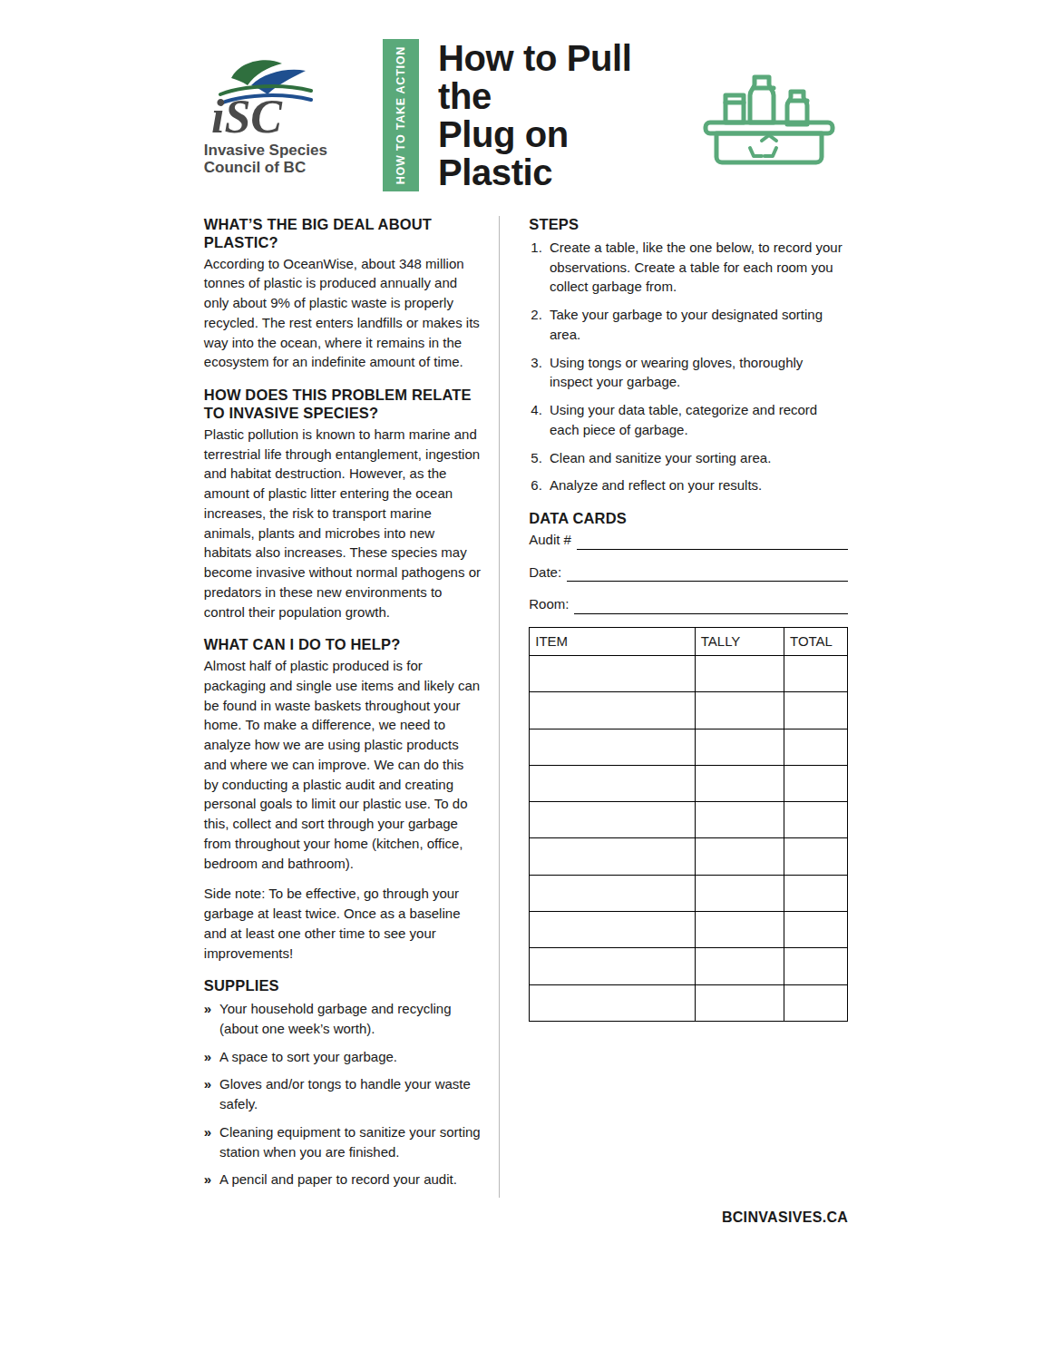iSC
Invasive Species
Council of BC
How to take action
How to Pull the
Plug on Plastic
What’s the big deal about plastic?
According to OceanWise, about 348 million tonnes of plastic is produced annually and only about 9% of plastic waste is properly recycled. The rest enters landfills or makes its way into the ocean, where it remains in the ecosystem for an indefinite amount of time.
How does this problem relate to invasive species?
Plastic pollution is known to harm marine and terrestrial life through entanglement, ingestion and habitat destruction. However, as the amount of plastic litter entering the ocean increases, the risk to transport marine animals, plants and microbes into new habitats also increases. These species may become invasive without normal pathogens or predators in these new environments to control their population growth.
What can I do to help?
Almost half of plastic produced is for packaging and single use items and likely can be found in waste baskets throughout your home. To make a difference, we need to analyze how we are using plastic products and where we can improve. We can do this by conducting a plastic audit and creating personal goals to limit our plastic use. To do this, collect and sort through your garbage from throughout your home (kitchen, office, bedroom and bathroom).
Side note: To be effective, go through your garbage at least twice. Once as a baseline and at least one other time to see your improvements!
Supplies
Your household garbage and recycling (about one week’s worth).
A space to sort your garbage.
Gloves and/or tongs to handle your waste safely.
Cleaning equipment to sanitize your sorting station when you are finished.
A pencil and paper to record your audit.
Steps
Create a table, like the one below, to record your observations. Create a table for each room you collect garbage from.
Take your garbage to your designated sorting area.
Using tongs or wearing gloves, thoroughly inspect your garbage.
Using your data table, categorize and record each piece of garbage.
Clean and sanitize your sorting area.
Analyze and reflect on your results.
Data cards
Audit #
Date:
Room:
| ITEM | TALLY | TOTAL |
| --- | --- | --- |
BCINVASIVES.CA